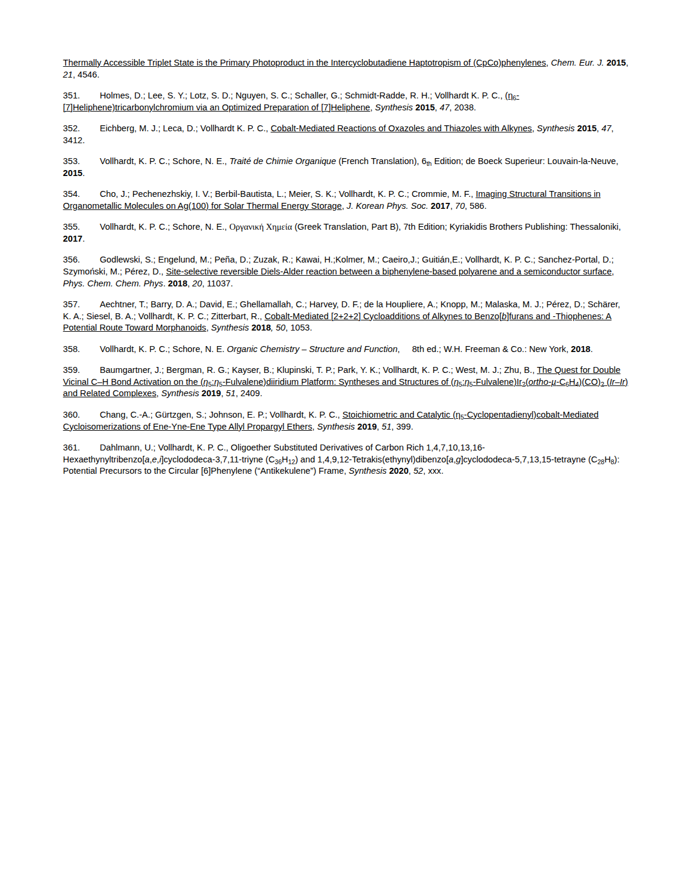Thermally Accessible Triplet State is the Primary Photoproduct in the Intercyclobutadiene Haptotropism of (CpCo)phenylenes, Chem. Eur. J. 2015, 21, 4546.
351. Holmes, D.; Lee, S. Y.; Lotz, S. D.; Nguyen, S. C.; Schaller, G.; Schmidt-Radde, R. H.; Vollhardt K. P. C., (η6-[7]Heliphene)tricarbonylchromium via an Optimized Preparation of [7]Heliphene, Synthesis 2015, 47, 2038.
352. Eichberg, M. J.; Leca, D.; Vollhardt K. P. C., Cobalt-Mediated Reactions of Oxazoles and Thiazoles with Alkynes, Synthesis 2015, 47, 3412.
353. Vollhardt, K. P. C.; Schore, N. E., Traité de Chimie Organique (French Translation), 6th Edition; de Boeck Superieur: Louvain-la-Neuve, 2015.
354. Cho, J.; Pechenezhskiy, I. V.; Berbil-Bautista, L.; Meier, S. K.; Vollhardt, K. P. C.; Crommie, M. F., Imaging Structural Transitions in Organometallic Molecules on Ag(100) for Solar Thermal Energy Storage, J. Korean Phys. Soc. 2017, 70, 586.
355. Vollhardt, K. P. C.; Schore, N. E., Οργανική Χημεία (Greek Translation, Part B), 7th Edition; Kyriakidis Brothers Publishing: Thessaloniki, 2017.
356. Godlewski, S.; Engelund, M.; Peña, D.; Zuzak, R.; Kawai, H.;Kolmer, M.; Caeiro,J.; Guitián,E.; Vollhardt, K. P. C.; Sanchez-Portal, D.; Szymoński, M.; Pérez, D., Site-selective reversible Diels-Alder reaction between a biphenylene-based polyarene and a semiconductor surface, Phys. Chem. Chem. Phys. 2018, 20, 11037.
357. Aechtner, T.; Barry, D. A.; David, E.; Ghellamallah, C.; Harvey, D. F.; de la Houpliere, A.; Knopp, M.; Malaska, M. J.; Pérez, D.; Schärer, K. A.; Siesel, B. A.; Vollhardt, K. P. C.; Zitterbart, R., Cobalt-Mediated [2+2+2] Cycloadditions of Alkynes to Benzo[b]furans and -Thiophenes: A Potential Route Toward Morphanoids, Synthesis 2018, 50, 1053.
358. Vollhardt, K. P. C.; Schore, N. E. Organic Chemistry – Structure and Function, 8th ed.; W.H. Freeman & Co.: New York, 2018.
359. Baumgartner, J.; Bergman, R. G.; Kayser, B.; Klupinski, T. P.; Park, Y. K.; Vollhardt, K. P. C.; West, M. J.; Zhu, B., The Quest for Double Vicinal C–H Bond Activation on the (η5:η5-Fulvalene)diiridium Platform: Syntheses and Structures of (η5:η5-Fulvalene)Ir2(ortho-µ-C6H4)(CO)2 (Ir–Ir) and Related Complexes, Synthesis 2019, 51, 2409.
360. Chang, C.-A.; Gürtzgen, S.; Johnson, E. P.; Vollhardt, K. P. C., Stoichiometric and Catalytic (η5-Cyclopentadienyl)cobalt-Mediated Cycloisomerizations of Ene-Yne-Ene Type Allyl Propargyl Ethers, Synthesis 2019, 51, 399.
361. Dahlmann, U.; Vollhardt, K. P. C., Oligoether Substituted Derivatives of Carbon Rich 1,4,7,10,13,16-Hexaethynyltribenzo[a,e,i]cyclododeca-3,7,11-triyne (C36H12) and 1,4,9,12-Tetrakis(ethynyl)dibenzo[a,g]cyclododeca-5,7,13,15-tetrayne (C28H8): Potential Precursors to the Circular [6]Phenylene (“Antikekulene”) Frame, Synthesis 2020, 52, xxx.